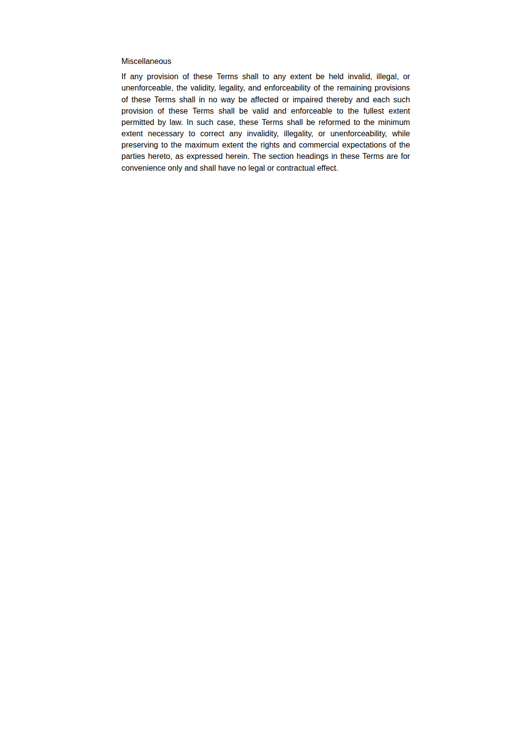Miscellaneous
If any provision of these Terms shall to any extent be held invalid, illegal, or unenforceable, the validity, legality, and enforceability of the remaining provisions of these Terms shall in no way be affected or impaired thereby and each such provision of these Terms shall be valid and enforceable to the fullest extent permitted by law. In such case, these Terms shall be reformed to the minimum extent necessary to correct any invalidity, illegality, or unenforceability, while preserving to the maximum extent the rights and commercial expectations of the parties hereto, as expressed herein. The section headings in these Terms are for convenience only and shall have no legal or contractual effect.